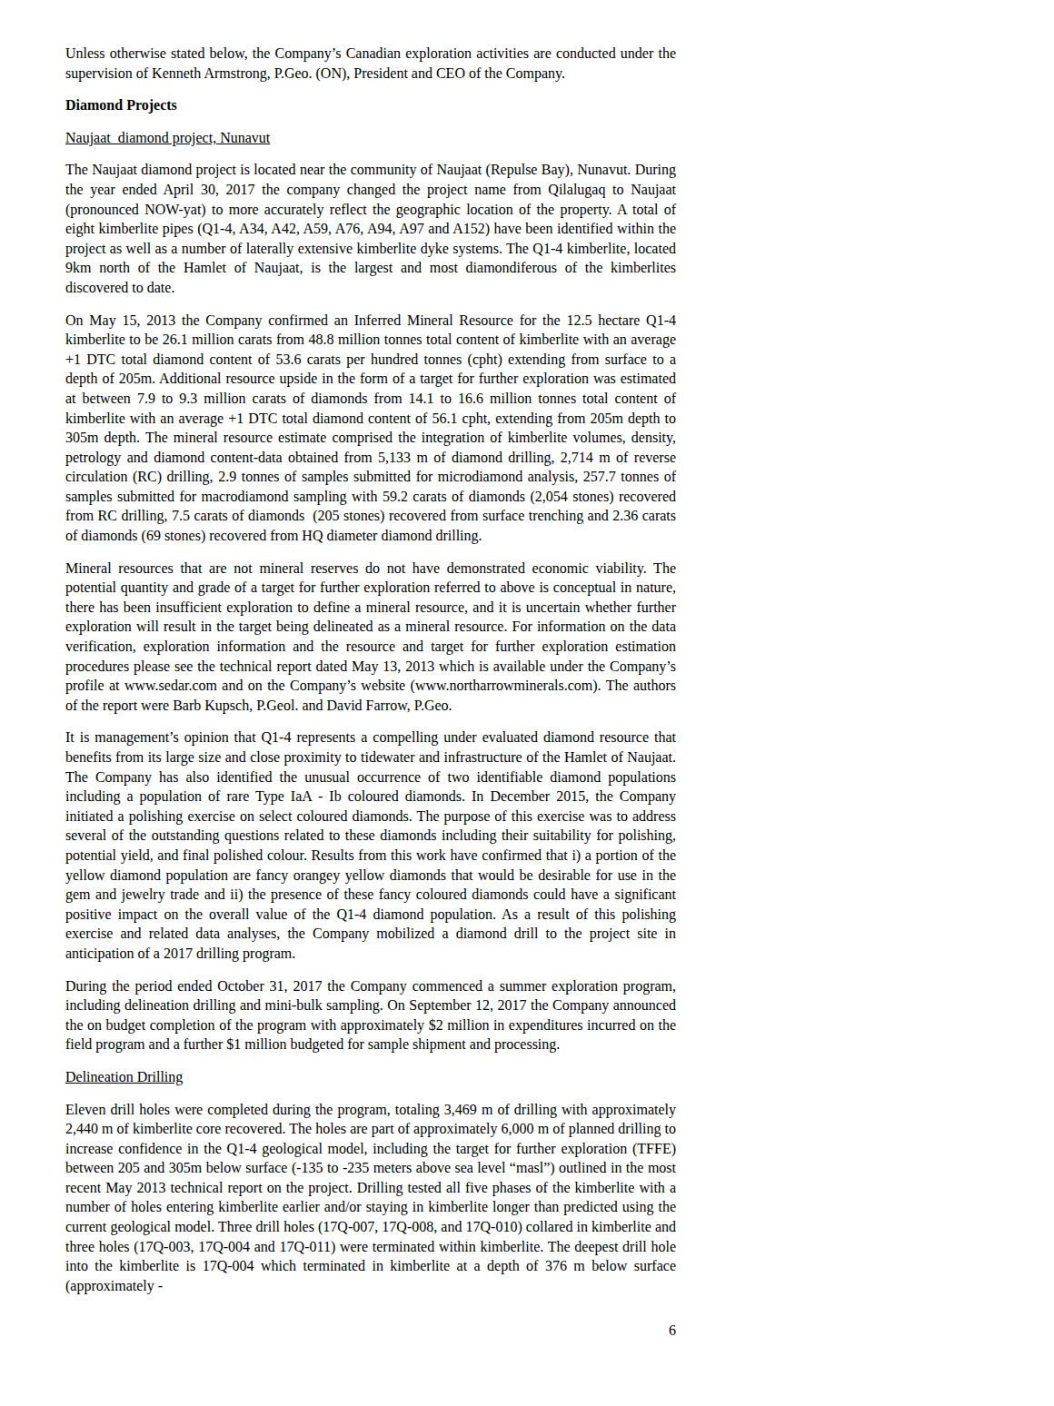Unless otherwise stated below, the Company’s Canadian exploration activities are conducted under the supervision of Kenneth Armstrong, P.Geo. (ON), President and CEO of the Company.
Diamond Projects
Naujaat diamond project, Nunavut
The Naujaat diamond project is located near the community of Naujaat (Repulse Bay), Nunavut. During the year ended April 30, 2017 the company changed the project name from Qilalugaq to Naujaat (pronounced NOW-yat) to more accurately reflect the geographic location of the property. A total of eight kimberlite pipes (Q1-4, A34, A42, A59, A76, A94, A97 and A152) have been identified within the project as well as a number of laterally extensive kimberlite dyke systems. The Q1-4 kimberlite, located 9km north of the Hamlet of Naujaat, is the largest and most diamondiferous of the kimberlites discovered to date.
On May 15, 2013 the Company confirmed an Inferred Mineral Resource for the 12.5 hectare Q1-4 kimberlite to be 26.1 million carats from 48.8 million tonnes total content of kimberlite with an average +1 DTC total diamond content of 53.6 carats per hundred tonnes (cpht) extending from surface to a depth of 205m. Additional resource upside in the form of a target for further exploration was estimated at between 7.9 to 9.3 million carats of diamonds from 14.1 to 16.6 million tonnes total content of kimberlite with an average +1 DTC total diamond content of 56.1 cpht, extending from 205m depth to 305m depth. The mineral resource estimate comprised the integration of kimberlite volumes, density, petrology and diamond content-data obtained from 5,133 m of diamond drilling, 2,714 m of reverse circulation (RC) drilling, 2.9 tonnes of samples submitted for microdiamond analysis, 257.7 tonnes of samples submitted for macrodiamond sampling with 59.2 carats of diamonds (2,054 stones) recovered from RC drilling, 7.5 carats of diamonds (205 stones) recovered from surface trenching and 2.36 carats of diamonds (69 stones) recovered from HQ diameter diamond drilling.
Mineral resources that are not mineral reserves do not have demonstrated economic viability. The potential quantity and grade of a target for further exploration referred to above is conceptual in nature, there has been insufficient exploration to define a mineral resource, and it is uncertain whether further exploration will result in the target being delineated as a mineral resource. For information on the data verification, exploration information and the resource and target for further exploration estimation procedures please see the technical report dated May 13, 2013 which is available under the Company’s profile at www.sedar.com and on the Company’s website (www.northarrowminerals.com). The authors of the report were Barb Kupsch, P.Geol. and David Farrow, P.Geo.
It is management’s opinion that Q1-4 represents a compelling under evaluated diamond resource that benefits from its large size and close proximity to tidewater and infrastructure of the Hamlet of Naujaat. The Company has also identified the unusual occurrence of two identifiable diamond populations including a population of rare Type IaA - Ib coloured diamonds. In December 2015, the Company initiated a polishing exercise on select coloured diamonds. The purpose of this exercise was to address several of the outstanding questions related to these diamonds including their suitability for polishing, potential yield, and final polished colour. Results from this work have confirmed that i) a portion of the yellow diamond population are fancy orangey yellow diamonds that would be desirable for use in the gem and jewelry trade and ii) the presence of these fancy coloured diamonds could have a significant positive impact on the overall value of the Q1-4 diamond population. As a result of this polishing exercise and related data analyses, the Company mobilized a diamond drill to the project site in anticipation of a 2017 drilling program.
During the period ended October 31, 2017 the Company commenced a summer exploration program, including delineation drilling and mini-bulk sampling. On September 12, 2017 the Company announced the on budget completion of the program with approximately $2 million in expenditures incurred on the field program and a further $1 million budgeted for sample shipment and processing.
Delineation Drilling
Eleven drill holes were completed during the program, totaling 3,469 m of drilling with approximately 2,440 m of kimberlite core recovered. The holes are part of approximately 6,000 m of planned drilling to increase confidence in the Q1-4 geological model, including the target for further exploration (TFFE) between 205 and 305m below surface (-135 to -235 meters above sea level “masl”) outlined in the most recent May 2013 technical report on the project. Drilling tested all five phases of the kimberlite with a number of holes entering kimberlite earlier and/or staying in kimberlite longer than predicted using the current geological model. Three drill holes (17Q-007, 17Q-008, and 17Q-010) collared in kimberlite and three holes (17Q-003, 17Q-004 and 17Q-011) were terminated within kimberlite. The deepest drill hole into the kimberlite is 17Q-004 which terminated in kimberlite at a depth of 376 m below surface (approximately -
6